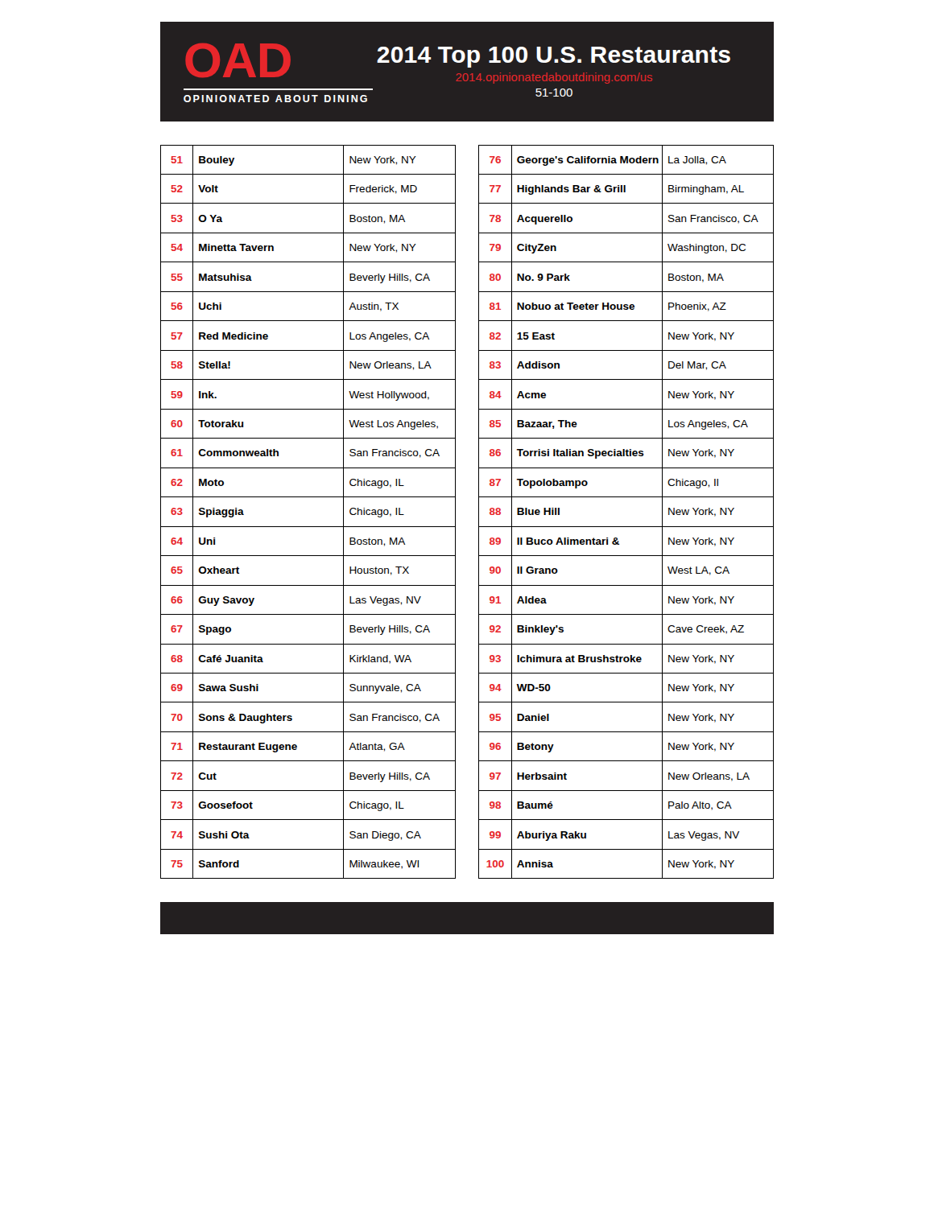OAD
OPINIONATED ABOUT DINING
2014 Top 100 U.S. Restaurants
2014.opinionatedaboutdining.com/us
51-100
| 51 | Bouley | New York, NY |
| 52 | Volt | Frederick, MD |
| 53 | O Ya | Boston, MA |
| 54 | Minetta Tavern | New York, NY |
| 55 | Matsuhisa | Beverly Hills, CA |
| 56 | Uchi | Austin, TX |
| 57 | Red Medicine | Los Angeles, CA |
| 58 | Stella! | New Orleans, LA |
| 59 | Ink. | West Hollywood, |
| 60 | Totoraku | West Los Angeles, |
| 61 | Commonwealth | San Francisco, CA |
| 62 | Moto | Chicago, IL |
| 63 | Spiaggia | Chicago, IL |
| 64 | Uni | Boston, MA |
| 65 | Oxheart | Houston, TX |
| 66 | Guy Savoy | Las Vegas, NV |
| 67 | Spago | Beverly Hills, CA |
| 68 | Café Juanita | Kirkland, WA |
| 69 | Sawa Sushi | Sunnyvale, CA |
| 70 | Sons & Daughters | San Francisco, CA |
| 71 | Restaurant Eugene | Atlanta, GA |
| 72 | Cut | Beverly Hills, CA |
| 73 | Goosefoot | Chicago, IL |
| 74 | Sushi Ota | San Diego, CA |
| 75 | Sanford | Milwaukee, WI |
| 76 | George's California Modern | La Jolla, CA |
| 77 | Highlands Bar & Grill | Birmingham, AL |
| 78 | Acquerello | San Francisco, CA |
| 79 | CityZen | Washington, DC |
| 80 | No. 9 Park | Boston, MA |
| 81 | Nobuo at Teeter House | Phoenix, AZ |
| 82 | 15 East | New York, NY |
| 83 | Addison | Del Mar, CA |
| 84 | Acme | New York, NY |
| 85 | Bazaar, The | Los Angeles, CA |
| 86 | Torrisi Italian Specialties | New York, NY |
| 87 | Topolobampo | Chicago, Il |
| 88 | Blue Hill | New York, NY |
| 89 | Il Buco Alimentari & | New York, NY |
| 90 | Il Grano | West LA, CA |
| 91 | Aldea | New York, NY |
| 92 | Binkley's | Cave Creek, AZ |
| 93 | Ichimura at Brushstroke | New York, NY |
| 94 | WD-50 | New York, NY |
| 95 | Daniel | New York, NY |
| 96 | Betony | New York, NY |
| 97 | Herbsaint | New Orleans, LA |
| 98 | Baumé | Palo Alto, CA |
| 99 | Aburiya Raku | Las Vegas, NV |
| 100 | Annisa | New York, NY |